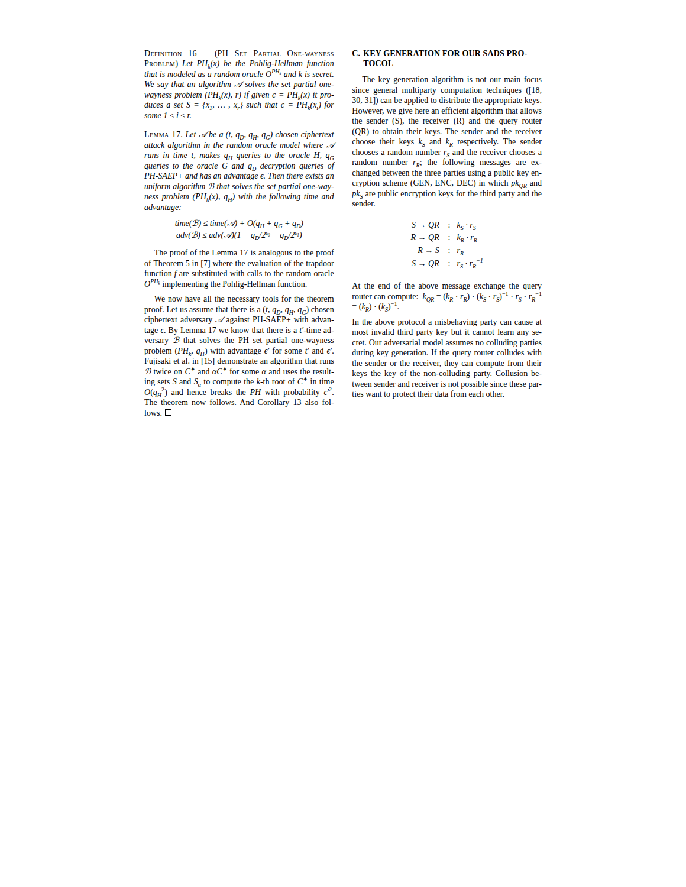Definition 16 (PH Set Partial One-wayness Problem) Let PHk(x) be the Pohlig-Hellman function that is modeled as a random oracle OPHk and k is secret. We say that an algorithm 𝒜 solves the set partial one-wayness problem (PHk(x), r) if given c = PHk(x) it produces a set S = {x1, … , xr} such that c = PHk(xi) for some 1 ≤ i ≤ r.
Lemma 17. Let 𝒜 be a (t, qD, qH, qG) chosen ciphertext attack algorithm in the random oracle model where 𝒜 runs in time t, makes qH queries to the oracle H, qG queries to the oracle G and qD decryption queries of PH-SAEP+ and has an advantage ϵ. Then there exists an uniform algorithm ℬ that solves the set partial one-wayness problem (PHk(x), qH) with the following time and advantage:
time(ℬ) ≤ time(𝒜) + O(qH + qG + qD) adv(ℬ) ≤ adv(𝒜)(1 − qD/2s0 − qD/2s1)
The proof of the Lemma 17 is analogous to the proof of Theorem 5 in [7] where the evaluation of the trapdoor function f are substituted with calls to the random oracle OPHk implementing the Pohlig-Hellman function.
We now have all the necessary tools for the theorem proof. Let us assume that there is a (t, qD, qH, qG) chosen ciphertext adversary 𝒜 against PH-SAEP+ with advantage ϵ. By Lemma 17 we know that there is a t′-time adversary ℬ that solves the PH set partial one-wayness problem (PHk, qH) with advantage ϵ′ for some t′ and ϵ′. Fujisaki et al. in [15] demonstrate an algorithm that runs ℬ twice on C∗ and αC∗ for some α and uses the resulting sets S and Sα to compute the k-th root of C∗ in time O(qH2) and hence breaks the PH with probability ϵ′2. The theorem now follows. And Corollary 13 also follows.
C. KEY GENERATION FOR OUR SADS PRO-
TOCOL
The key generation algorithm is not our main focus since general multiparty computation techniques ([18, 30, 31]) can be applied to distribute the appropriate keys. However, we give here an efficient algorithm that allows the sender (S), the receiver (R) and the query router (QR) to obtain their keys. The sender and the receiver choose their keys kS and kR respectively. The sender chooses a random number rS and the receiver chooses a random number rR; the following messages are exchanged between the three parties using a public key encryption scheme (GEN, ENC, DEC) in which pkQR and pkS are public encryption keys for the third party and the sender.
| S → QR | : | k S · r S |
| R → QR | : | k R · r R |
| R → S | : | r R |
| S → QR | : | r S · r R −1 |
At the end of the above message exchange the query router can compute: kQR = (kR · rR) · (kS · rS)−1 · rS · rR−1 = (kR) · (kS)−1.
In the above protocol a misbehaving party can cause at most invalid third party key but it cannot learn any secret. Our adversarial model assumes no colluding parties during key generation. If the query router colludes with the sender or the receiver, they can compute from their keys the key of the non-colluding party. Collusion between sender and receiver is not possible since these parties want to protect their data from each other.